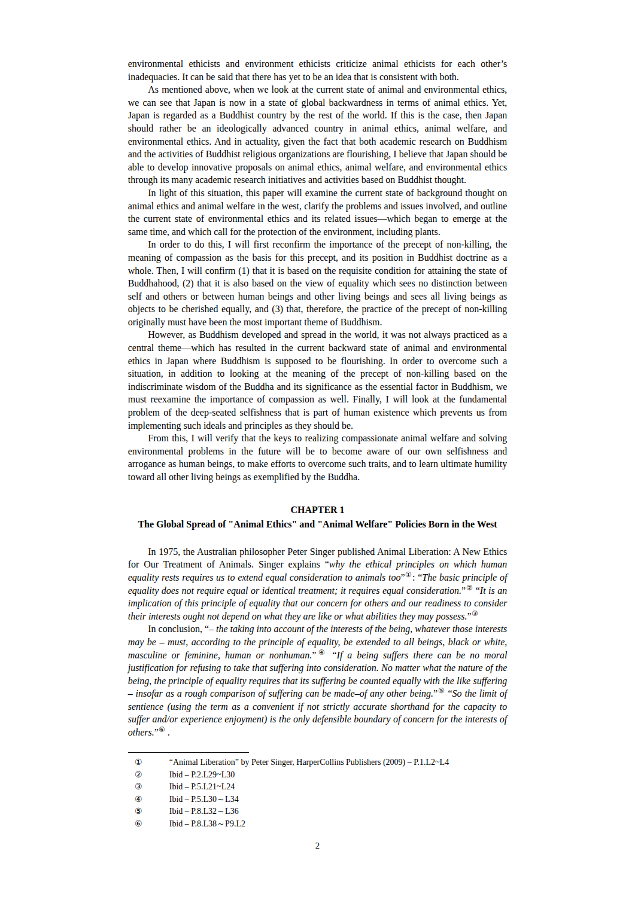environmental ethicists and environment ethicists criticize animal ethicists for each other’s inadequacies. It can be said that there has yet to be an idea that is consistent with both.
As mentioned above, when we look at the current state of animal and environmental ethics, we can see that Japan is now in a state of global backwardness in terms of animal ethics. Yet, Japan is regarded as a Buddhist country by the rest of the world. If this is the case, then Japan should rather be an ideologically advanced country in animal ethics, animal welfare, and environmental ethics. And in actuality, given the fact that both academic research on Buddhism and the activities of Buddhist religious organizations are flourishing, I believe that Japan should be able to develop innovative proposals on animal ethics, animal welfare, and environmental ethics through its many academic research initiatives and activities based on Buddhist thought.
In light of this situation, this paper will examine the current state of background thought on animal ethics and animal welfare in the west, clarify the problems and issues involved, and outline the current state of environmental ethics and its related issues—which began to emerge at the same time, and which call for the protection of the environment, including plants.
In order to do this, I will first reconfirm the importance of the precept of non-killing, the meaning of compassion as the basis for this precept, and its position in Buddhist doctrine as a whole. Then, I will confirm (1) that it is based on the requisite condition for attaining the state of Buddhahood, (2) that it is also based on the view of equality which sees no distinction between self and others or between human beings and other living beings and sees all living beings as objects to be cherished equally, and (3) that, therefore, the practice of the precept of non-killing originally must have been the most important theme of Buddhism.
However, as Buddhism developed and spread in the world, it was not always practiced as a central theme—which has resulted in the current backward state of animal and environmental ethics in Japan where Buddhism is supposed to be flourishing. In order to overcome such a situation, in addition to looking at the meaning of the precept of non-killing based on the indiscriminate wisdom of the Buddha and its significance as the essential factor in Buddhism, we must reexamine the importance of compassion as well. Finally, I will look at the fundamental problem of the deep-seated selfishness that is part of human existence which prevents us from implementing such ideals and principles as they should be.
From this, I will verify that the keys to realizing compassionate animal welfare and solving environmental problems in the future will be to become aware of our own selfishness and arrogance as human beings, to make efforts to overcome such traits, and to learn ultimate humility toward all other living beings as exemplified by the Buddha.
CHAPTER 1
The Global Spread of "Animal Ethics" and "Animal Welfare" Policies Born in the West
In 1975, the Australian philosopher Peter Singer published Animal Liberation: A New Ethics for Our Treatment of Animals. Singer explains “why the ethical principles on which human equality rests requires us to extend equal consideration to animals too”①: “The basic principle of equality does not require equal or identical treatment; it requires equal consideration.”② “It is an implication of this principle of equality that our concern for others and our readiness to consider their interests ought not depend on what they are like or what abilities they may possess.”③
In conclusion, “– the taking into account of the interests of the being, whatever those interests may be – must, according to the principle of equality, be extended to all beings, black or white, masculine or feminine, human or nonhuman.”④ “If a being suffers there can be no moral justification for refusing to take that suffering into consideration. No matter what the nature of the being, the principle of equality requires that its suffering be counted equally with the like suffering – insofar as a rough comparison of suffering can be made–of any other being.”⑤ “So the limit of sentience (using the term as a convenient if not strictly accurate shorthand for the capacity to suffer and/or experience enjoyment) is the only defensible boundary of concern for the interests of others.”⑥ .
| ① | “Animal Liberation” by Peter Singer, HarperCollins Publishers (2009) – P.1.L2~L4 |
| ② | Ibid – P.2.L29~L30 |
| ③ | Ibid – P.5.L21~L24 |
| ④ | Ibid – P.5.L30～L34 |
| ⑤ | Ibid – P.8.L32～L36 |
| ⑥ | Ibid – P.8.L38～P9.L2 |
2